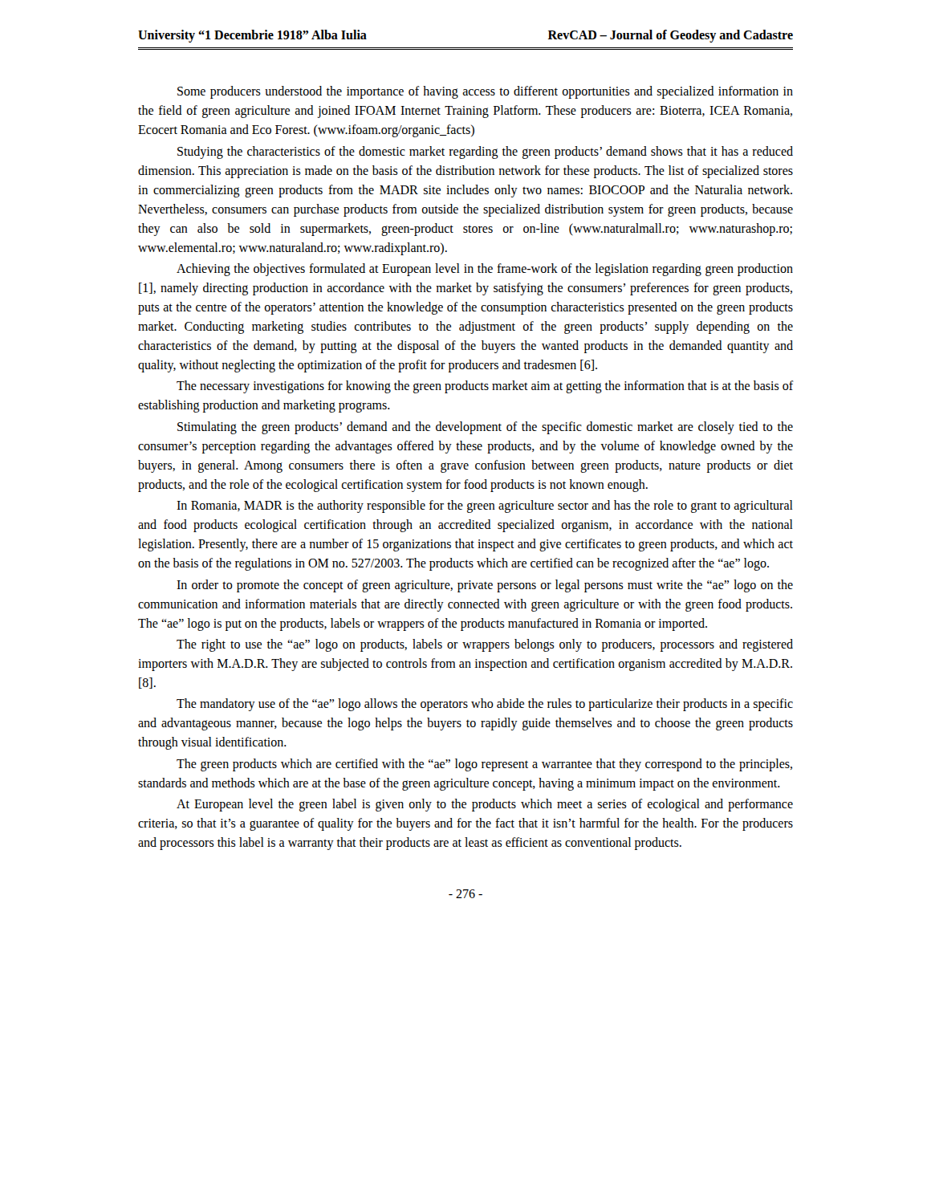University “1 Decembrie 1918” Alba Iulia RevCAD – Journal of Geodesy and Cadastre
Some producers understood the importance of having access to different opportunities and specialized information in the field of green agriculture and joined IFOAM Internet Training Platform. These producers are: Bioterra, ICEA Romania, Ecocert Romania and Eco Forest. (www.ifoam.org/organic_facts)
Studying the characteristics of the domestic market regarding the green products’ demand shows that it has a reduced dimension. This appreciation is made on the basis of the distribution network for these products. The list of specialized stores in commercializing green products from the MADR site includes only two names: BIOCOOP and the Naturalia network. Nevertheless, consumers can purchase products from outside the specialized distribution system for green products, because they can also be sold in supermarkets, green-product stores or on-line (www.naturalmall.ro; www.naturashop.ro; www.elemental.ro; www.naturaland.ro; www.radixplant.ro).
Achieving the objectives formulated at European level in the frame-work of the legislation regarding green production [1], namely directing production in accordance with the market by satisfying the consumers’ preferences for green products, puts at the centre of the operators’ attention the knowledge of the consumption characteristics presented on the green products market. Conducting marketing studies contributes to the adjustment of the green products’ supply depending on the characteristics of the demand, by putting at the disposal of the buyers the wanted products in the demanded quantity and quality, without neglecting the optimization of the profit for producers and tradesmen [6].
The necessary investigations for knowing the green products market aim at getting the information that is at the basis of establishing production and marketing programs.
Stimulating the green products’ demand and the development of the specific domestic market are closely tied to the consumer’s perception regarding the advantages offered by these products, and by the volume of knowledge owned by the buyers, in general. Among consumers there is often a grave confusion between green products, nature products or diet products, and the role of the ecological certification system for food products is not known enough.
In Romania, MADR is the authority responsible for the green agriculture sector and has the role to grant to agricultural and food products ecological certification through an accredited specialized organism, in accordance with the national legislation. Presently, there are a number of 15 organizations that inspect and give certificates to green products, and which act on the basis of the regulations in OM no. 527/2003. The products which are certified can be recognized after the “ae” logo.
In order to promote the concept of green agriculture, private persons or legal persons must write the “ae” logo on the communication and information materials that are directly connected with green agriculture or with the green food products. The “ae” logo is put on the products, labels or wrappers of the products manufactured in Romania or imported.
The right to use the “ae” logo on products, labels or wrappers belongs only to producers, processors and registered importers with M.A.D.R. They are subjected to controls from an inspection and certification organism accredited by M.A.D.R. [8].
The mandatory use of the “ae” logo allows the operators who abide the rules to particularize their products in a specific and advantageous manner, because the logo helps the buyers to rapidly guide themselves and to choose the green products through visual identification.
The green products which are certified with the “ae” logo represent a warrantee that they correspond to the principles, standards and methods which are at the base of the green agriculture concept, having a minimum impact on the environment.
At European level the green label is given only to the products which meet a series of ecological and performance criteria, so that it’s a guarantee of quality for the buyers and for the fact that it isn’t harmful for the health. For the producers and processors this label is a warranty that their products are at least as efficient as conventional products.
- 276 -